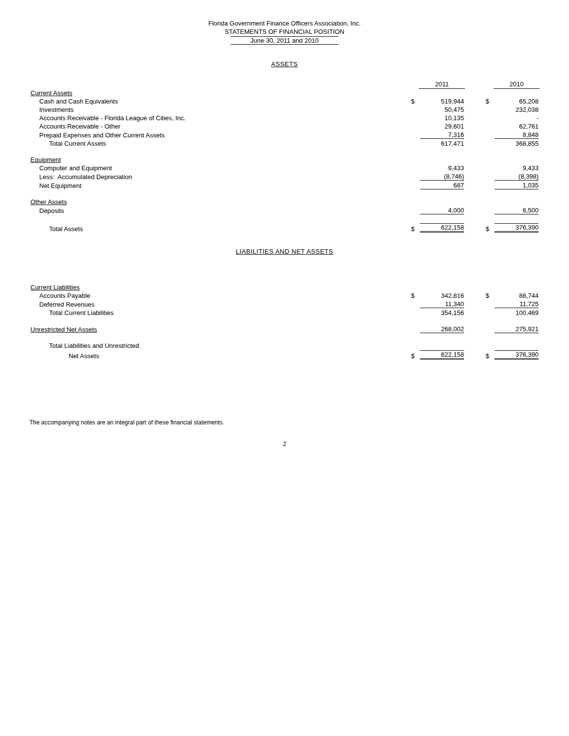Florida Government Finance Officers Association, Inc.
STATEMENTS OF FINANCIAL POSITION
June 30, 2011 and 2010
ASSETS
| | | 2011 | | | 2010 |
| Current Assets | | | | | |
| Cash and Cash Equivalents | $ | 519,944 | | $ | 65,208 |
| Investments | | 50,475 | | | 232,038 |
| Accounts Receivable - Florida League of Cities, Inc. | | 10,135 | | | - |
| Accounts Receivable - Other | | 29,601 | | | 62,761 |
| Prepaid Expenses and Other Current Assets | | 7,316 | | | 8,848 |
| Total Current Assets | | 617,471 | | | 368,855 |
| Equipment | | | | | |
| Computer and Equipment | | 9,433 | | | 9,433 |
| Less: Accumulated Depreciation | | (8,746) | | | (8,398) |
| Net Equipment | | 687 | | | 1,035 |
| Other Assets | | | | | |
| Deposits | | 4,000 | | | 6,500 |
| Total Assets | $ | 622,158 | | $ | 376,390 |
LIABILITIES AND NET ASSETS
| Current Liabilities | | | | | |
| Accounts Payable | $ | 342,816 | | $ | 88,744 |
| Deferred Revenues | | 11,340 | | | 11,725 |
| Total Current Liabilities | | 354,156 | | | 100,469 |
| Unrestricted Net Assets | | 268,002 | | | 275,921 |
| Total Liabilities and Unrestricted | | | | | |
| Net Assets | $ | 622,158 | | $ | 376,390 |
The accompanying notes are an integral part of these financial statements.
2